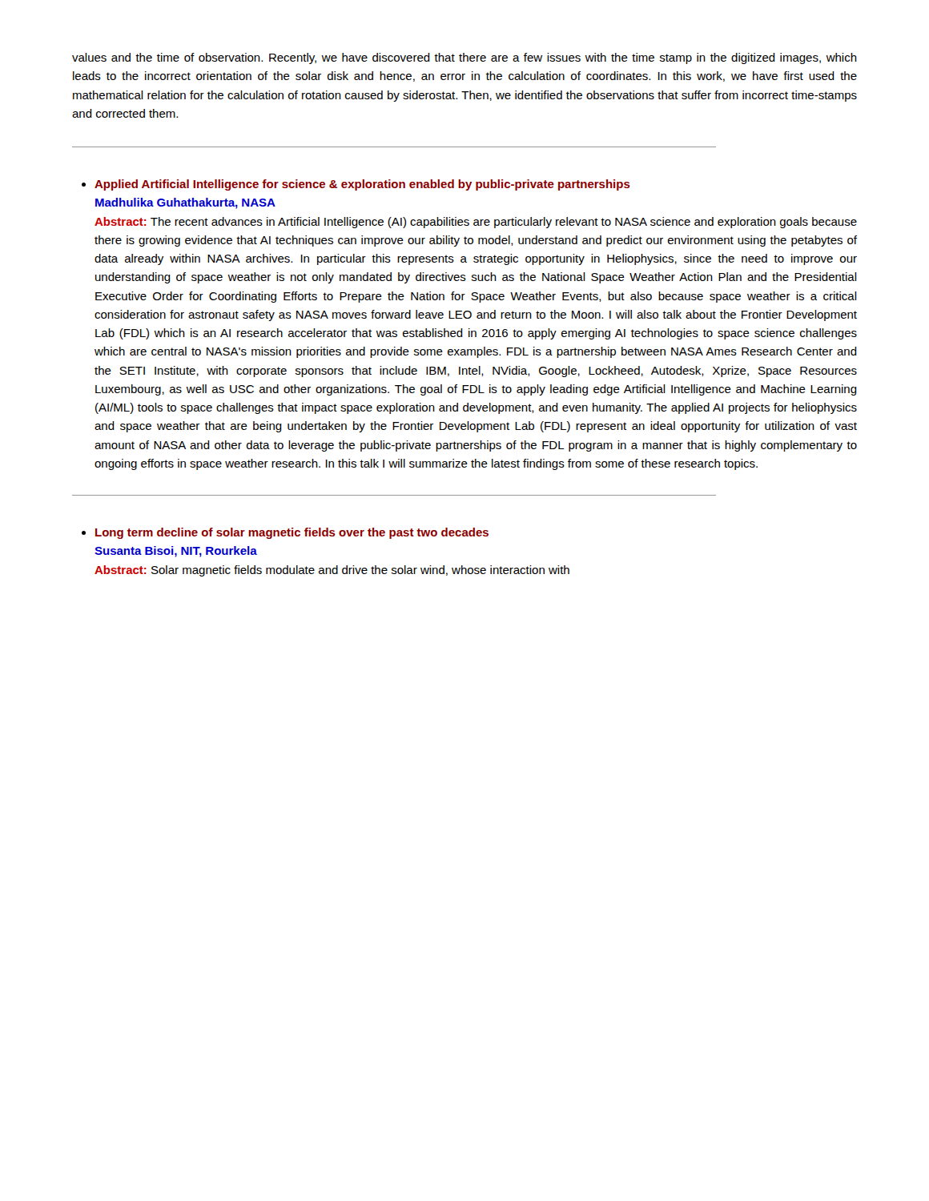values and the time of observation. Recently, we have discovered that there are a few issues with the time stamp in the digitized images, which leads to the incorrect orientation of the solar disk and hence, an error in the calculation of coordinates. In this work, we have first used the mathematical relation for the calculation of rotation caused by siderostat. Then, we identified the observations that suffer from incorrect time-stamps and corrected them.
Applied Artificial Intelligence for science & exploration enabled by public-private partnerships
Madhulika Guhathakurta, NASA
Abstract: The recent advances in Artificial Intelligence (AI) capabilities are particularly relevant to NASA science and exploration goals because there is growing evidence that AI techniques can improve our ability to model, understand and predict our environment using the petabytes of data already within NASA archives. In particular this represents a strategic opportunity in Heliophysics, since the need to improve our understanding of space weather is not only mandated by directives such as the National Space Weather Action Plan and the Presidential Executive Order for Coordinating Efforts to Prepare the Nation for Space Weather Events, but also because space weather is a critical consideration for astronaut safety as NASA moves forward leave LEO and return to the Moon. I will also talk about the Frontier Development Lab (FDL) which is an AI research accelerator that was established in 2016 to apply emerging AI technologies to space science challenges which are central to NASA's mission priorities and provide some examples. FDL is a partnership between NASA Ames Research Center and the SETI Institute, with corporate sponsors that include IBM, Intel, NVidia, Google, Lockheed, Autodesk, Xprize, Space Resources Luxembourg, as well as USC and other organizations. The goal of FDL is to apply leading edge Artificial Intelligence and Machine Learning (AI/ML) tools to space challenges that impact space exploration and development, and even humanity. The applied AI projects for heliophysics and space weather that are being undertaken by the Frontier Development Lab (FDL) represent an ideal opportunity for utilization of vast amount of NASA and other data to leverage the public-private partnerships of the FDL program in a manner that is highly complementary to ongoing efforts in space weather research. In this talk I will summarize the latest findings from some of these research topics.
Long term decline of solar magnetic fields over the past two decades
Susanta Bisoi, NIT, Rourkela
Abstract: Solar magnetic fields modulate and drive the solar wind, whose interaction with